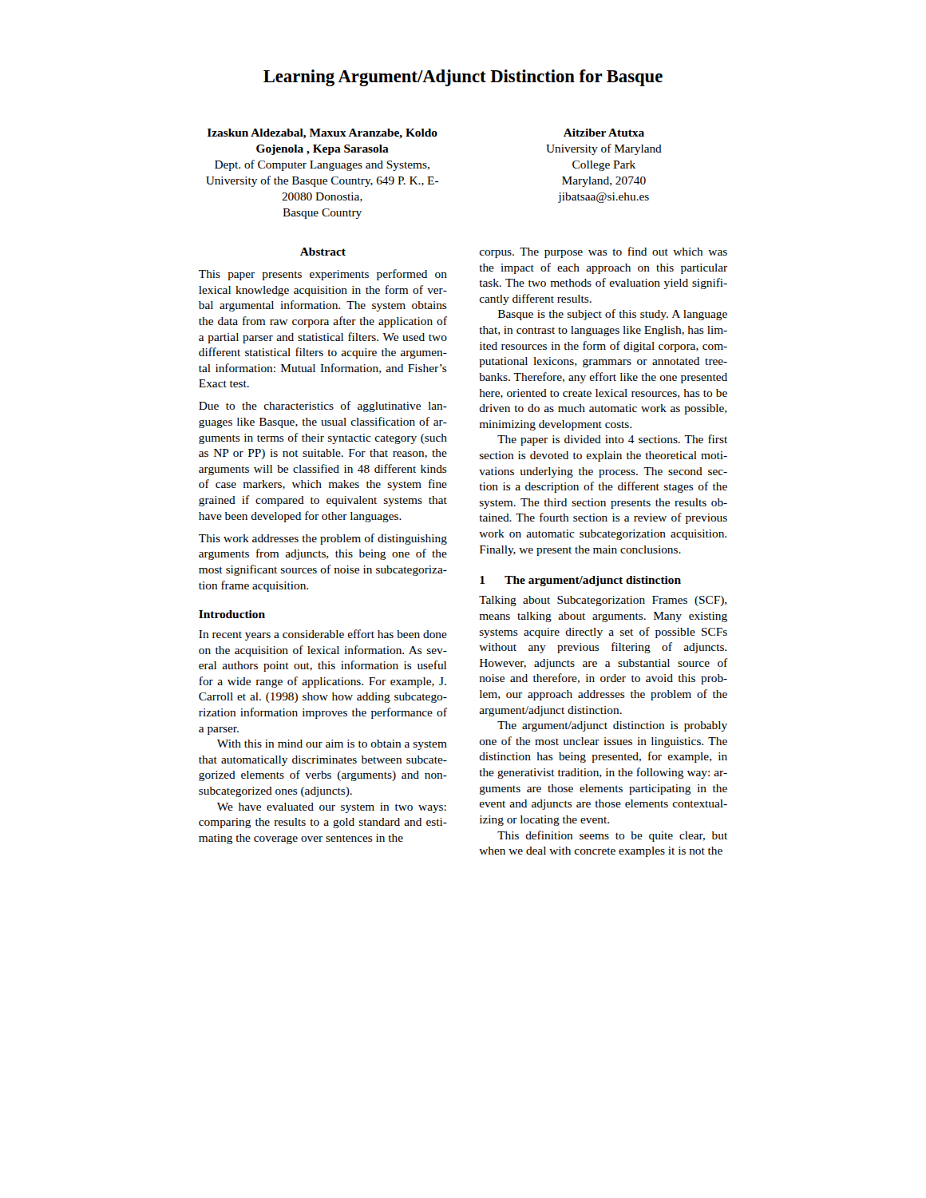Learning Argument/Adjunct Distinction for Basque
Izaskun Aldezabal, Maxux Aranzabe, Koldo Gojenola , Kepa Sarasola
Dept. of Computer Languages and Systems, University of the Basque Country, 649 P. K., E-20080 Donostia,
Basque Country
Aitziber Atutxa
University of Maryland
College Park
Maryland, 20740
jibatsaa@si.ehu.es
Abstract
This paper presents experiments performed on lexical knowledge acquisition in the form of verbal argumental information. The system obtains the data from raw corpora after the application of a partial parser and statistical filters. We used two different statistical filters to acquire the argumental information: Mutual Information, and Fisher’s Exact test.
Due to the characteristics of agglutinative languages like Basque, the usual classification of arguments in terms of their syntactic category (such as NP or PP) is not suitable. For that reason, the arguments will be classified in 48 different kinds of case markers, which makes the system fine grained if compared to equivalent systems that have been developed for other languages.
This work addresses the problem of distinguishing arguments from adjuncts, this being one of the most significant sources of noise in subcategorization frame acquisition.
Introduction
In recent years a considerable effort has been done on the acquisition of lexical information. As several authors point out, this information is useful for a wide range of applications. For example, J. Carroll et al. (1998) show how adding subcategorization information improves the performance of a parser.
With this in mind our aim is to obtain a system that automatically discriminates between subcategorized elements of verbs (arguments) and non-subcategorized ones (adjuncts).
We have evaluated our system in two ways: comparing the results to a gold standard and estimating the coverage over sentences in the
corpus. The purpose was to find out which was the impact of each approach on this particular task. The two methods of evaluation yield significantly different results.
Basque is the subject of this study. A language that, in contrast to languages like English, has limited resources in the form of digital corpora, computational lexicons, grammars or annotated treebanks. Therefore, any effort like the one presented here, oriented to create lexical resources, has to be driven to do as much automatic work as possible, minimizing development costs.
The paper is divided into 4 sections. The first section is devoted to explain the theoretical motivations underlying the process. The second section is a description of the different stages of the system. The third section presents the results obtained. The fourth section is a review of previous work on automatic subcategorization acquisition. Finally, we present the main conclusions.
1 The argument/adjunct distinction
Talking about Subcategorization Frames (SCF), means talking about arguments. Many existing systems acquire directly a set of possible SCFs without any previous filtering of adjuncts. However, adjuncts are a substantial source of noise and therefore, in order to avoid this problem, our approach addresses the problem of the argument/adjunct distinction.
The argument/adjunct distinction is probably one of the most unclear issues in linguistics. The distinction has being presented, for example, in the generativist tradition, in the following way: arguments are those elements participating in the event and adjuncts are those elements contextualizing or locating the event.
This definition seems to be quite clear, but when we deal with concrete examples it is not the